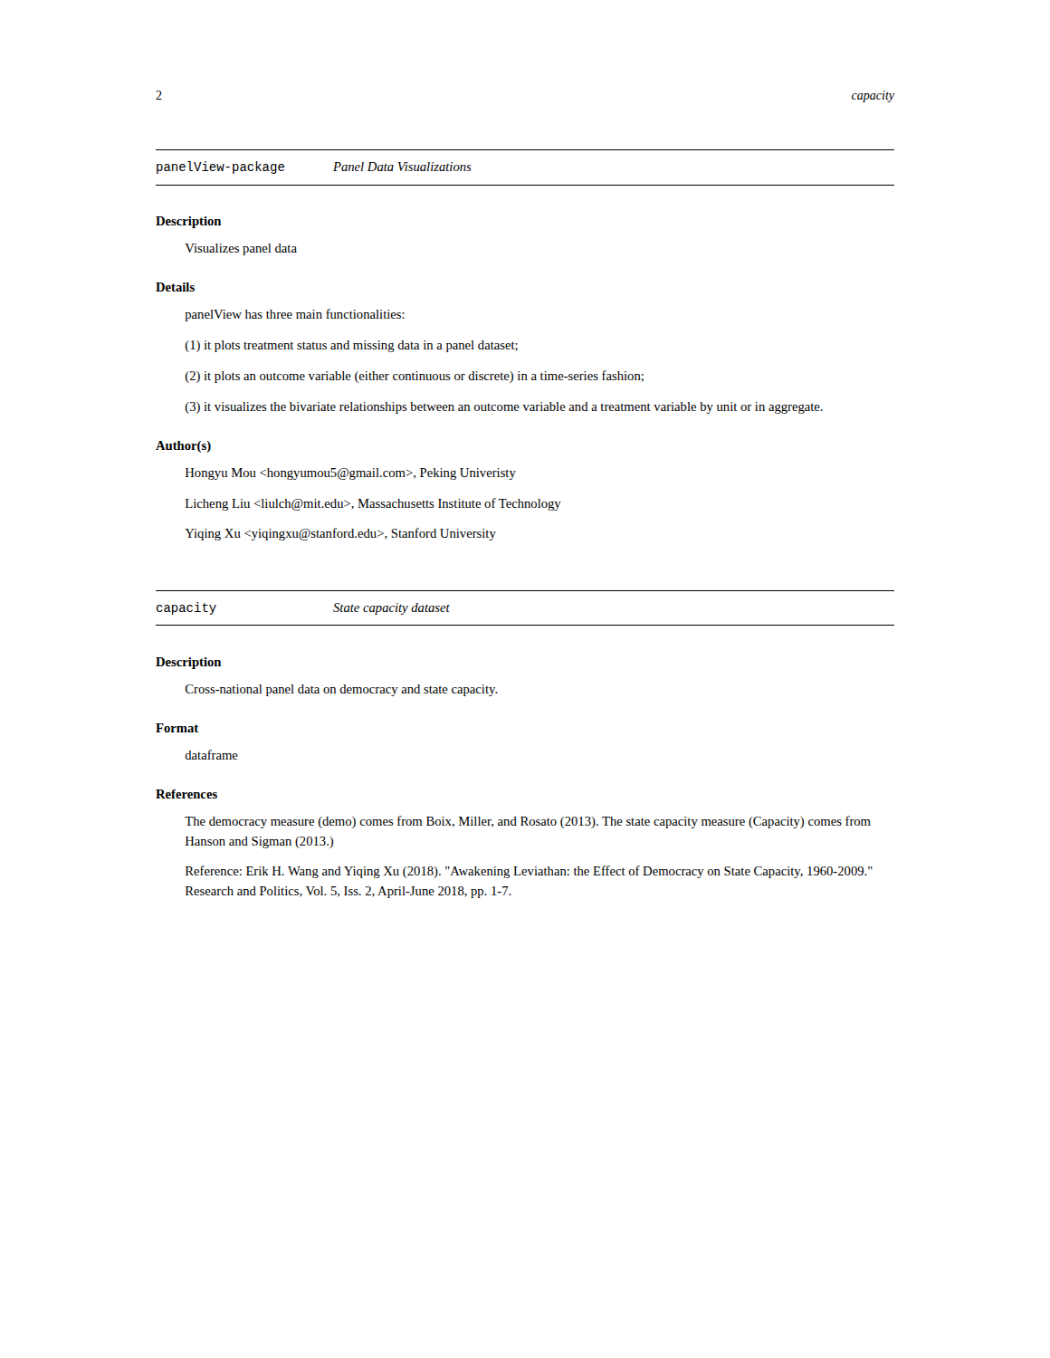2 capacity
panelView-package Panel Data Visualizations
Description
Visualizes panel data
Details
panelView has three main functionalities:
(1) it plots treatment status and missing data in a panel dataset;
(2) it plots an outcome variable (either continuous or discrete) in a time-series fashion;
(3) it visualizes the bivariate relationships between an outcome variable and a treatment variable by unit or in aggregate.
Author(s)
Hongyu Mou <hongyumou5@gmail.com>, Peking Univeristy
Licheng Liu <liulch@mit.edu>, Massachusetts Institute of Technology
Yiqing Xu <yiqingxu@stanford.edu>, Stanford University
capacity State capacity dataset
Description
Cross-national panel data on democracy and state capacity.
Format
dataframe
References
The democracy measure (demo) comes from Boix, Miller, and Rosato (2013). The state capacity measure (Capacity) comes from Hanson and Sigman (2013.)
Reference: Erik H. Wang and Yiqing Xu (2018). "Awakening Leviathan: the Effect of Democracy on State Capacity, 1960-2009." Research and Politics, Vol. 5, Iss. 2, April-June 2018, pp. 1-7.